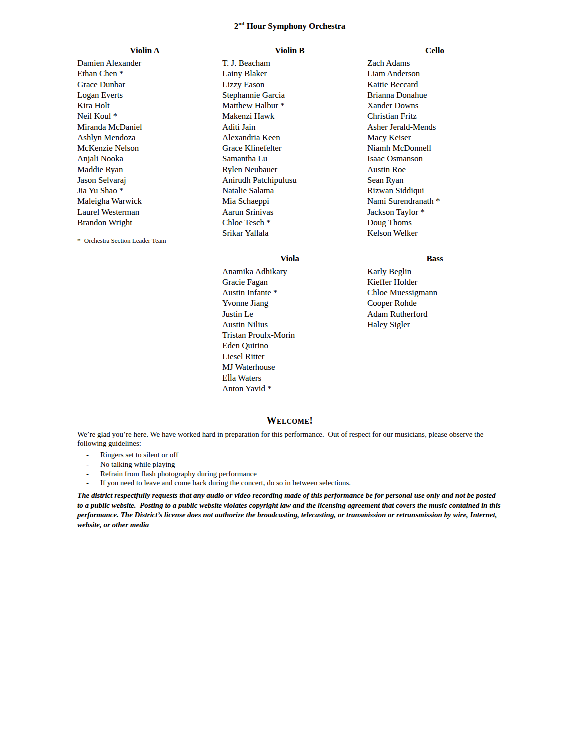2nd Hour Symphony Orchestra
Violin A
Damien Alexander
Ethan Chen *
Grace Dunbar
Logan Everts
Kira Holt
Neil Koul *
Miranda McDaniel
Ashlyn Mendoza
McKenzie Nelson
Anjali Nooka
Maddie Ryan
Jason Selvaraj
Jia Yu Shao *
Maleigha Warwick
Laurel Westerman
Brandon Wright
*=Orchestra Section Leader Team
Violin B
T. J. Beacham
Lainy Blaker
Lizzy Eason
Stephannie Garcia
Matthew Halbur *
Makenzi Hawk
Aditi Jain
Alexandria Keen
Grace Klinefelter
Samantha Lu
Rylen Neubauer
Anirudh Patchipulusu
Natalie Salama
Mia Schaeppi
Aarun Srinivas
Chloe Tesch *
Srikar Yallala
Viola
Anamika Adhikary
Gracie Fagan
Austin Infante *
Yvonne Jiang
Justin Le
Austin Nilius
Tristan Proulx-Morin
Eden Quirino
Liesel Ritter
MJ Waterhouse
Ella Waters
Anton Yavid *
Cello
Zach Adams
Liam Anderson
Kaitie Beccard
Brianna Donahue
Xander Downs
Christian Fritz
Asher Jerald-Mends
Macy Keiser
Niamh McDonnell
Isaac Osmanson
Austin Roe
Sean Ryan
Rizwan Siddiqui
Nami Surendranath *
Jackson Taylor *
Doug Thoms
Kelson Welker
Bass
Karly Beglin
Kieffer Holder
Chloe Muessigmann
Cooper Rohde
Adam Rutherford
Haley Sigler
Welcome!
We’re glad you’re here. We have worked hard in preparation for this performance. Out of respect for our musicians, please observe the following guidelines:
Ringers set to silent or off
No talking while playing
Refrain from flash photography during performance
If you need to leave and come back during the concert, do so in between selections.
The district respectfully requests that any audio or video recording made of this performance be for personal use only and not be posted to a public website. Posting to a public website violates copyright law and the licensing agreement that covers the music contained in this performance. The District’s license does not authorize the broadcasting, telecasting, or transmission or retransmission by wire, Internet, website, or other media